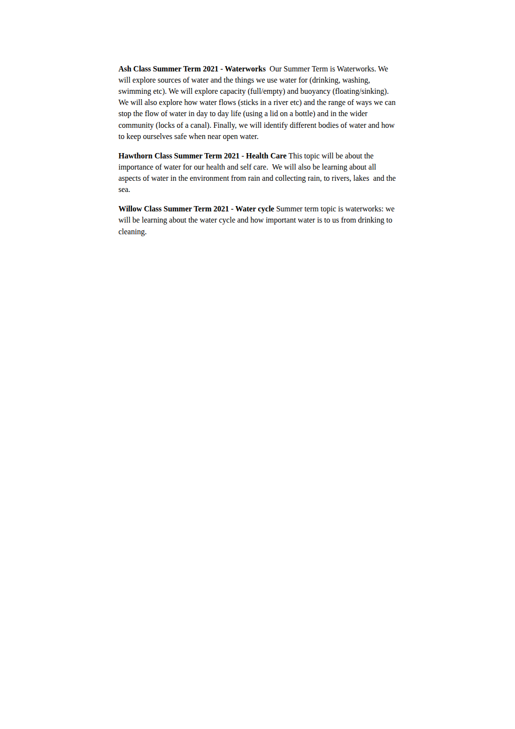Ash Class Summer Term 2021 - Waterworks Our Summer Term is Waterworks. We will explore sources of water and the things we use water for (drinking, washing, swimming etc). We will explore capacity (full/empty) and buoyancy (floating/sinking). We will also explore how water flows (sticks in a river etc) and the range of ways we can stop the flow of water in day to day life (using a lid on a bottle) and in the wider community (locks of a canal). Finally, we will identify different bodies of water and how to keep ourselves safe when near open water.
Hawthorn Class Summer Term 2021 - Health Care This topic will be about the importance of water for our health and self care. We will also be learning about all aspects of water in the environment from rain and collecting rain, to rivers, lakes and the sea.
Willow Class Summer Term 2021 - Water cycle Summer term topic is waterworks: we will be learning about the water cycle and how important water is to us from drinking to cleaning.